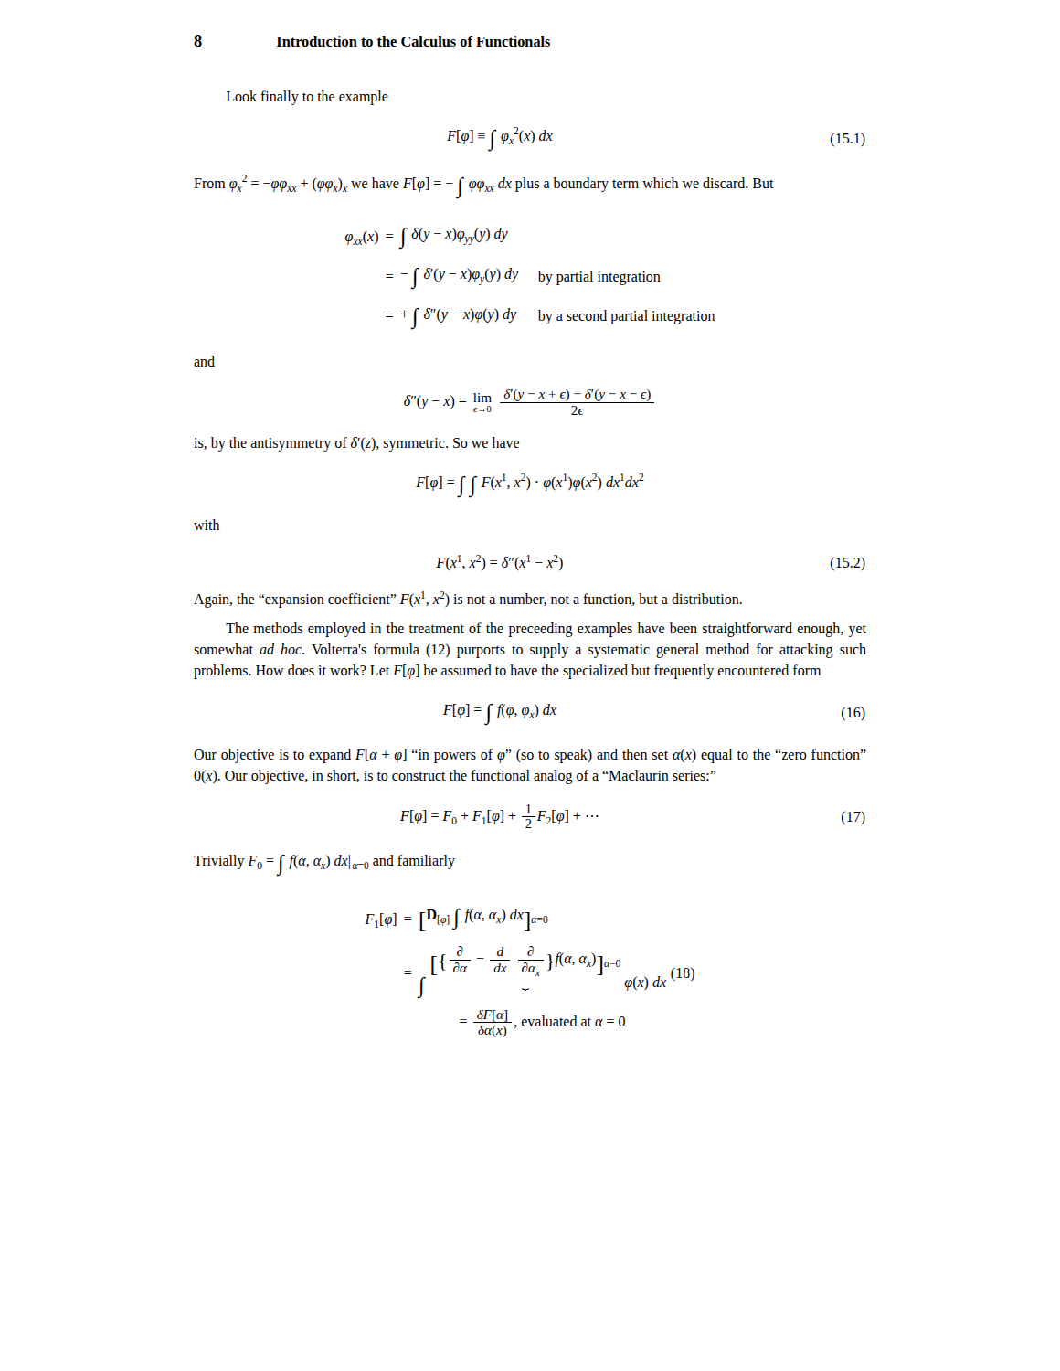8 Introduction to the Calculus of Functionals
Look finally to the example
| F [ φ ] ≡ ∫ φ x 2 ( x ) dx | (15.1) |
From φx2 = −φφxx + (φφx)x we have F[φ] = − ∫ φφxx dx plus a boundary term which we discard. But
| φ xx ( x ) | = | ∫ δ ( y − x ) φ yy ( y ) dy | |
| | = | − ∫ δ ′( y − x ) φ y ( y ) dy | by partial integration |
| | = | + ∫ δ ″( y − x ) φ ( y ) dy | by a second partial integration |
and
δ″(y − x) = lim ϵ→0 δ′(y − x + ϵ) − δ′(y − x − ϵ) 2ϵ
is, by the antisymmetry of δ′(z), symmetric. So we have
F[φ] = ∫ ∫ F(x1, x2) · φ(x1)φ(x2) dx1dx2
with
| F ( x 1 , x 2 ) = δ ″( x 1 − x 2 ) | (15.2) |
Again, the “expansion coefficient” F(x1, x2) is not a number, not a function, but a distribution.
The methods employed in the treatment of the preceeding examples have been straightforward enough, yet somewhat ad hoc. Volterra's formula (12) purports to supply a systematic general method for attacking such problems. How does it work? Let F[φ] be assumed to have the specialized but frequently encountered form
| F [ φ ] = ∫ f ( φ , φ x ) dx | (16) |
Our objective is to expand F[α + φ] “in powers of φ” (so to speak) and then set α(x) equal to the “zero function” 0(x). Our objective, in short, is to construct the functional analog of a “Maclaurin series:”
| F [ φ ] = F 0 + F 1 [ φ ] + 1 2 F 2 [ φ ] + ⋯ | (17) |
Trivially F0 = ∫ f(α, αx) dx|α=0 and familiarly
| F 1 [ φ ] | = | [ D [ φ ] ∫ f ( α , α x ) dx ] α =0 | |
| | = | ∫ [ { ∂ ∂ α − d dx ∂ ∂ α x } f ( α , α x ) ] α =0 ⏟ φ ( x ) dx | (18) |
| | | = δF [ α ] δα ( x ) , evaluated at α = 0 | |